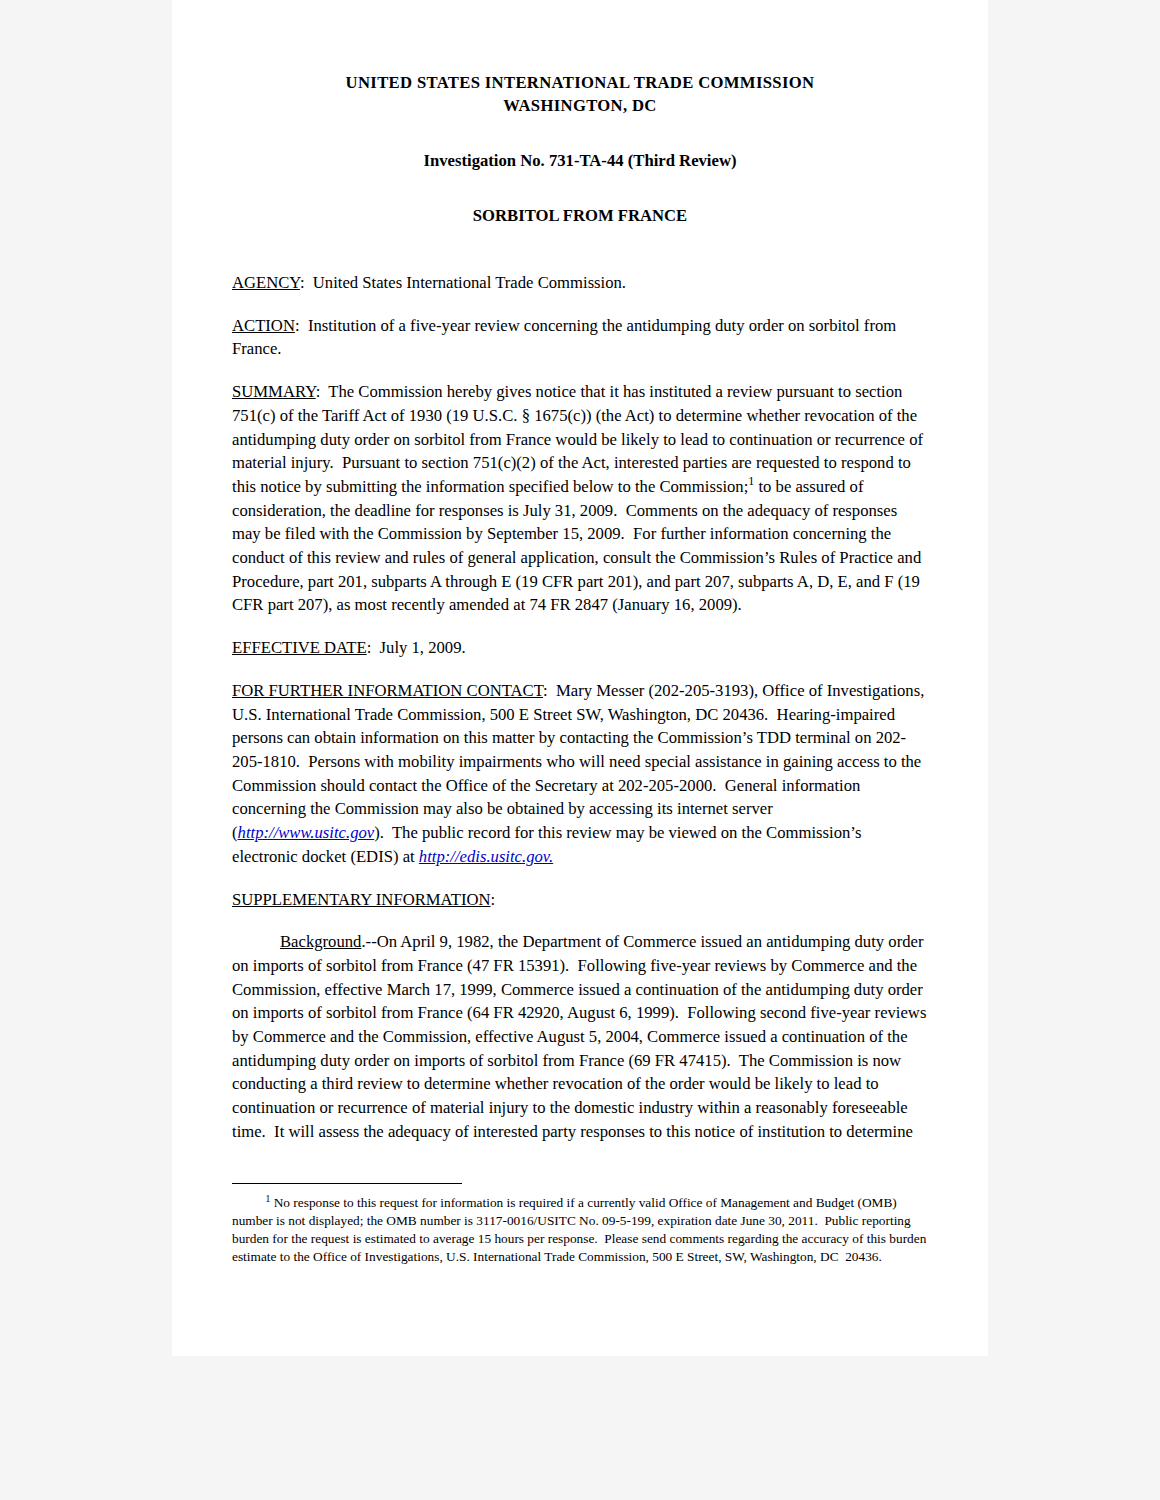UNITED STATES INTERNATIONAL TRADE COMMISSION
WASHINGTON, DC
Investigation No. 731-TA-44 (Third Review)
SORBITOL FROM FRANCE
AGENCY: United States International Trade Commission.
ACTION: Institution of a five-year review concerning the antidumping duty order on sorbitol from France.
SUMMARY: The Commission hereby gives notice that it has instituted a review pursuant to section 751(c) of the Tariff Act of 1930 (19 U.S.C. § 1675(c)) (the Act) to determine whether revocation of the antidumping duty order on sorbitol from France would be likely to lead to continuation or recurrence of material injury. Pursuant to section 751(c)(2) of the Act, interested parties are requested to respond to this notice by submitting the information specified below to the Commission;1 to be assured of consideration, the deadline for responses is July 31, 2009. Comments on the adequacy of responses may be filed with the Commission by September 15, 2009. For further information concerning the conduct of this review and rules of general application, consult the Commission’s Rules of Practice and Procedure, part 201, subparts A through E (19 CFR part 201), and part 207, subparts A, D, E, and F (19 CFR part 207), as most recently amended at 74 FR 2847 (January 16, 2009).
EFFECTIVE DATE: July 1, 2009.
FOR FURTHER INFORMATION CONTACT: Mary Messer (202-205-3193), Office of Investigations, U.S. International Trade Commission, 500 E Street SW, Washington, DC 20436. Hearing-impaired persons can obtain information on this matter by contacting the Commission’s TDD terminal on 202-205-1810. Persons with mobility impairments who will need special assistance in gaining access to the Commission should contact the Office of the Secretary at 202-205-2000. General information concerning the Commission may also be obtained by accessing its internet server (http://www.usitc.gov). The public record for this review may be viewed on the Commission’s electronic docket (EDIS) at http://edis.usitc.gov.
SUPPLEMENTARY INFORMATION:
Background.--On April 9, 1982, the Department of Commerce issued an antidumping duty order on imports of sorbitol from France (47 FR 15391). Following five-year reviews by Commerce and the Commission, effective March 17, 1999, Commerce issued a continuation of the antidumping duty order on imports of sorbitol from France (64 FR 42920, August 6, 1999). Following second five-year reviews by Commerce and the Commission, effective August 5, 2004, Commerce issued a continuation of the antidumping duty order on imports of sorbitol from France (69 FR 47415). The Commission is now conducting a third review to determine whether revocation of the order would be likely to lead to continuation or recurrence of material injury to the domestic industry within a reasonably foreseeable time. It will assess the adequacy of interested party responses to this notice of institution to determine
1 No response to this request for information is required if a currently valid Office of Management and Budget (OMB) number is not displayed; the OMB number is 3117-0016/USITC No. 09-5-199, expiration date June 30, 2011. Public reporting burden for the request is estimated to average 15 hours per response. Please send comments regarding the accuracy of this burden estimate to the Office of Investigations, U.S. International Trade Commission, 500 E Street, SW, Washington, DC 20436.